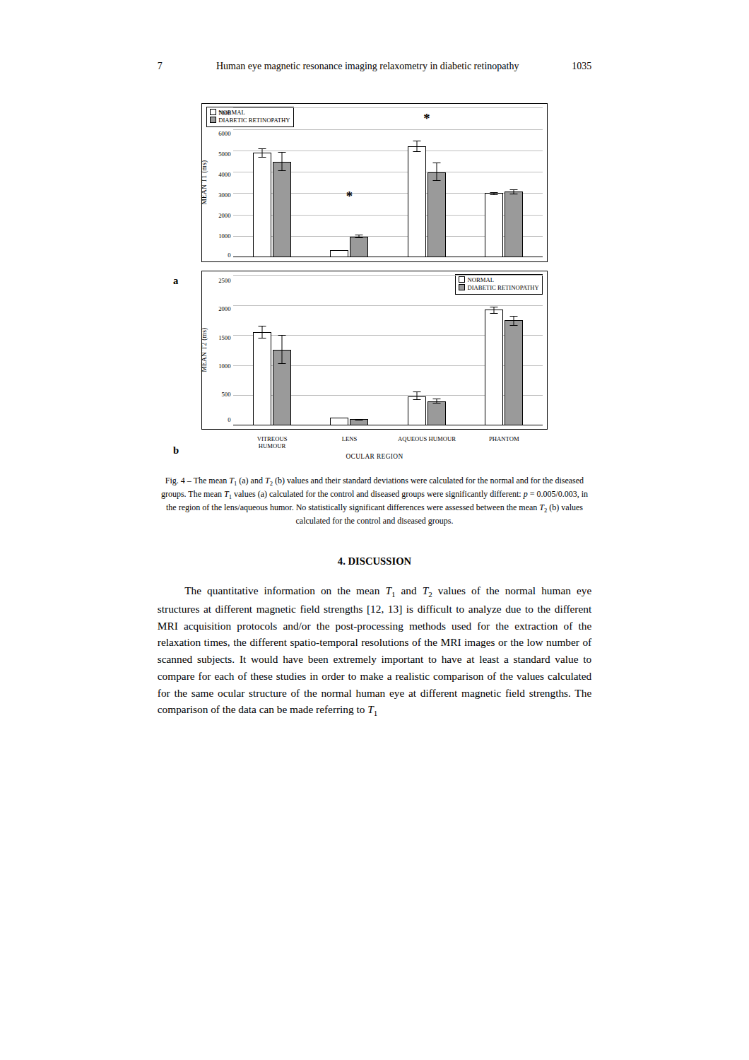7
Human eye magnetic resonance imaging relaxometry in diabetic retinopathy
1035
a b
NORMAL
DIABETIC RETINOPATHY
MEAN T1 (ms)
7000 6000 5000 4000 3000 2000 1000 0
*
*
NORMAL
DIABETIC RETINOPATHY
MEAN T2 (ms)
2500 2000 1500 1000 500 0
VITREOUS
HUMOUR
LENS
AQUEOUS HUMOUR
PHANTOM
OCULAR REGION
Fig. 4 – The mean T1 (a) and T2 (b) values and their standard deviations were calculated for the normal and for the diseased groups. The mean T1 values (a) calculated for the control and diseased groups were significantly different: p = 0.005/0.003, in the region of the lens/aqueous humor. No statistically significant differences were assessed between the mean T2 (b) values calculated for the control and diseased groups.
4. DISCUSSION
The quantitative information on the mean T1 and T2 values of the normal human eye structures at different magnetic field strengths [12, 13] is difficult to analyze due to the different MRI acquisition protocols and/or the post-processing methods used for the extraction of the relaxation times, the different spatio-temporal resolutions of the MRI images or the low number of scanned subjects. It would have been extremely important to have at least a standard value to compare for each of these studies in order to make a realistic comparison of the values calculated for the same ocular structure of the normal human eye at different magnetic field strengths. The comparison of the data can be made referring to T1